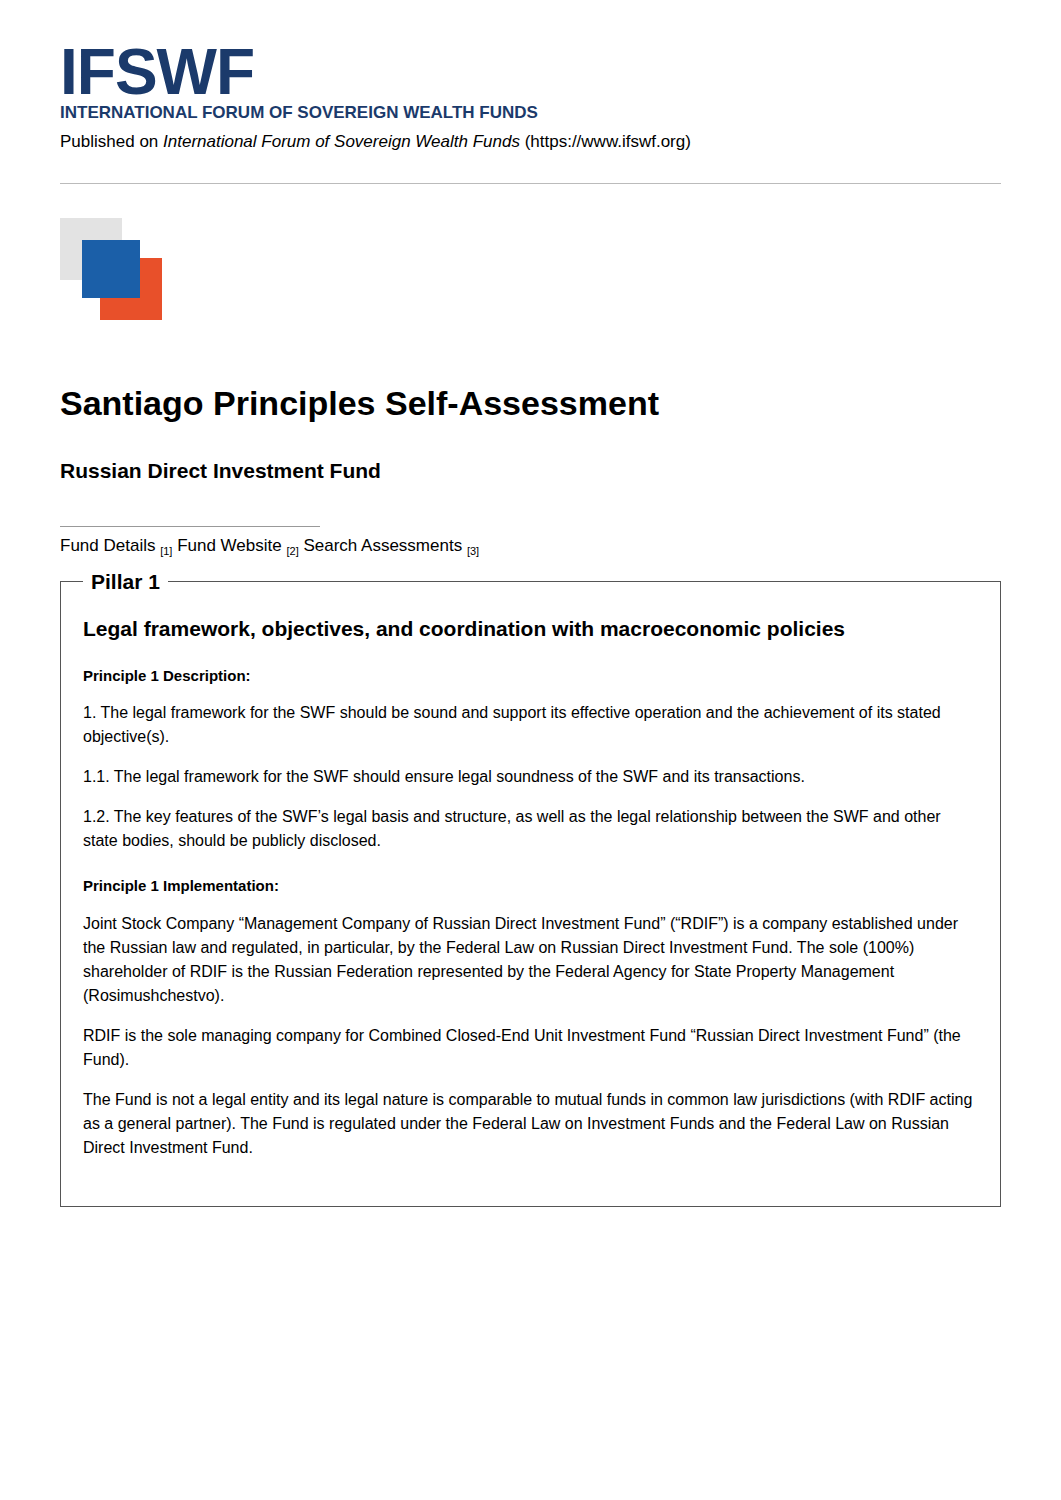IFSWF
INTERNATIONAL FORUM OF SOVEREIGN WEALTH FUNDS
Published on International Forum of Sovereign Wealth Funds (https://www.ifswf.org)
Santiago Principles Self-Assessment
Russian Direct Investment Fund
Fund Details [1] Fund Website [2] Search Assessments [3]
Pillar 1
Legal framework, objectives, and coordination with macroeconomic policies
Principle 1 Description:
1. The legal framework for the SWF should be sound and support its effective operation and the achievement of its stated objective(s).
1.1. The legal framework for the SWF should ensure legal soundness of the SWF and its transactions.
1.2. The key features of the SWF’s legal basis and structure, as well as the legal relationship between the SWF and other state bodies, should be publicly disclosed.
Principle 1 Implementation:
Joint Stock Company “Management Company of Russian Direct Investment Fund” (“RDIF”) is a company established under the Russian law and regulated, in particular, by the Federal Law on Russian Direct Investment Fund. The sole (100%) shareholder of RDIF is the Russian Federation represented by the Federal Agency for State Property Management (Rosimushchestvo).
RDIF is the sole managing company for Combined Closed-End Unit Investment Fund “Russian Direct Investment Fund” (the Fund).
The Fund is not a legal entity and its legal nature is comparable to mutual funds in common law jurisdictions (with RDIF acting as a general partner). The Fund is regulated under the Federal Law on Investment Funds and the Federal Law on Russian Direct Investment Fund.